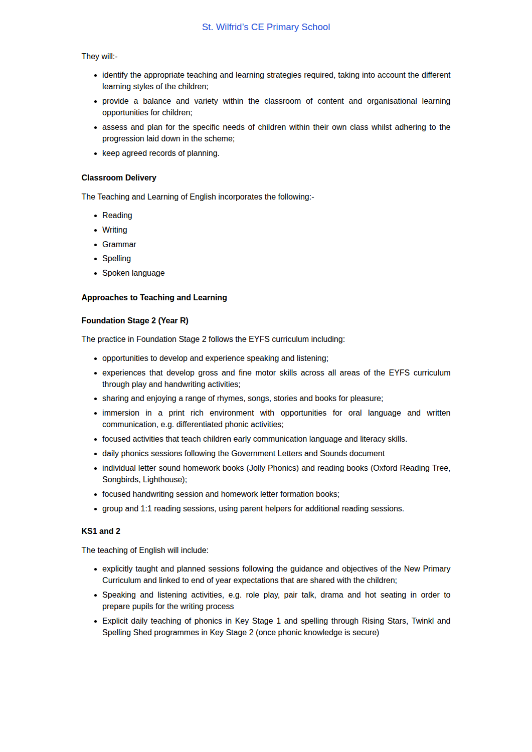St. Wilfrid’s CE Primary School
They will:-
identify the appropriate teaching and learning strategies required, taking into account the different learning styles of the children;
provide a balance and variety within the classroom of content and organisational learning opportunities for children;
assess and plan for the specific needs of children within their own class whilst adhering to the progression laid down in the scheme;
keep agreed records of planning.
Classroom Delivery
The Teaching and Learning of English incorporates the following:-
Reading
Writing
Grammar
Spelling
Spoken language
Approaches to Teaching and Learning
Foundation Stage 2 (Year R)
The practice in Foundation Stage 2 follows the EYFS curriculum including:
opportunities to develop and experience speaking and listening;
experiences that develop gross and fine motor skills across all areas of the EYFS curriculum through play and handwriting activities;
sharing and enjoying a range of rhymes, songs, stories and books for pleasure;
immersion in a print rich environment with opportunities for oral language and written communication, e.g. differentiated phonic activities;
focused activities that teach children early communication language and literacy skills.
daily phonics sessions following the Government Letters and Sounds document
individual letter sound homework books (Jolly Phonics) and reading books (Oxford Reading Tree, Songbirds, Lighthouse);
focused handwriting session and homework letter formation books;
group and 1:1 reading sessions, using parent helpers for additional reading sessions.
KS1 and 2
The teaching of English will include:
explicitly taught and planned sessions following the guidance and objectives of the New Primary Curriculum and linked to end of year expectations that are shared with the children;
Speaking and listening activities, e.g. role play, pair talk, drama and hot seating in order to prepare pupils for the writing process
Explicit daily teaching of phonics in Key Stage 1 and spelling through Rising Stars, Twinkl and Spelling Shed programmes in Key Stage 2 (once phonic knowledge is secure)